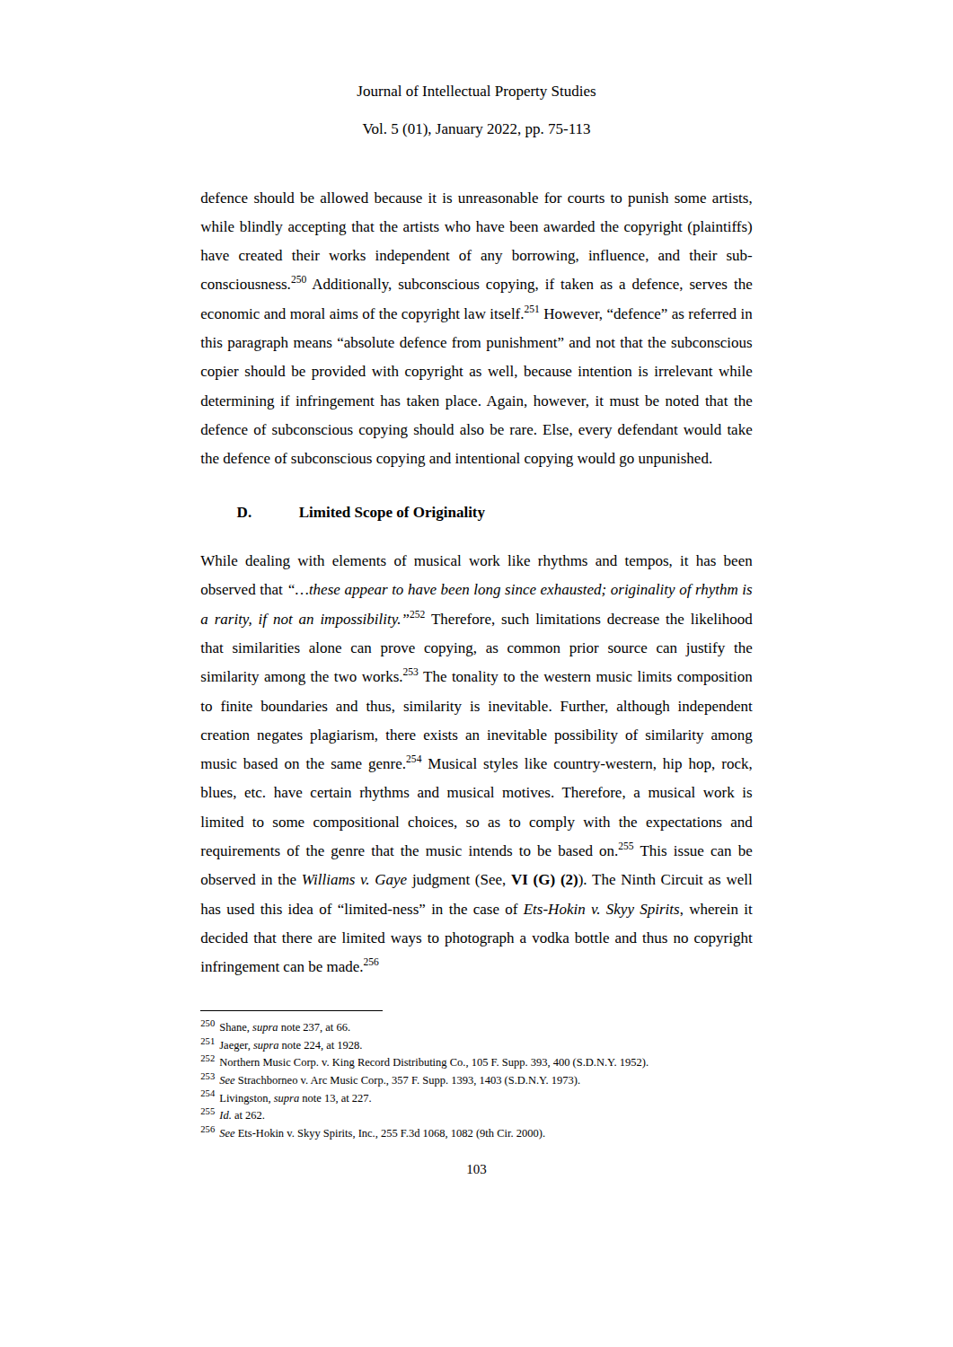Journal of Intellectual Property Studies
Vol. 5 (01), January 2022, pp. 75-113
defence should be allowed because it is unreasonable for courts to punish some artists, while blindly accepting that the artists who have been awarded the copyright (plaintiffs) have created their works independent of any borrowing, influence, and their sub-consciousness.250 Additionally, subconscious copying, if taken as a defence, serves the economic and moral aims of the copyright law itself.251 However, “defence” as referred in this paragraph means “absolute defence from punishment” and not that the subconscious copier should be provided with copyright as well, because intention is irrelevant while determining if infringement has taken place. Again, however, it must be noted that the defence of subconscious copying should also be rare. Else, every defendant would take the defence of subconscious copying and intentional copying would go unpunished.
D. Limited Scope of Originality
While dealing with elements of musical work like rhythms and tempos, it has been observed that “…these appear to have been long since exhausted; originality of rhythm is a rarity, if not an impossibility.”252 Therefore, such limitations decrease the likelihood that similarities alone can prove copying, as common prior source can justify the similarity among the two works.253 The tonality to the western music limits composition to finite boundaries and thus, similarity is inevitable. Further, although independent creation negates plagiarism, there exists an inevitable possibility of similarity among music based on the same genre.254 Musical styles like country-western, hip hop, rock, blues, etc. have certain rhythms and musical motives. Therefore, a musical work is limited to some compositional choices, so as to comply with the expectations and requirements of the genre that the music intends to be based on.255 This issue can be observed in the Williams v. Gaye judgment (See, VI (G) (2)). The Ninth Circuit as well has used this idea of “limited-ness” in the case of Ets-Hokin v. Skyy Spirits, wherein it decided that there are limited ways to photograph a vodka bottle and thus no copyright infringement can be made.256
250 Shane, supra note 237, at 66.
251 Jaeger, supra note 224, at 1928.
252 Northern Music Corp. v. King Record Distributing Co., 105 F. Supp. 393, 400 (S.D.N.Y. 1952).
253 See Strachborneo v. Arc Music Corp., 357 F. Supp. 1393, 1403 (S.D.N.Y. 1973).
254 Livingston, supra note 13, at 227.
255 Id. at 262.
256 See Ets-Hokin v. Skyy Spirits, Inc., 255 F.3d 1068, 1082 (9th Cir. 2000).
103